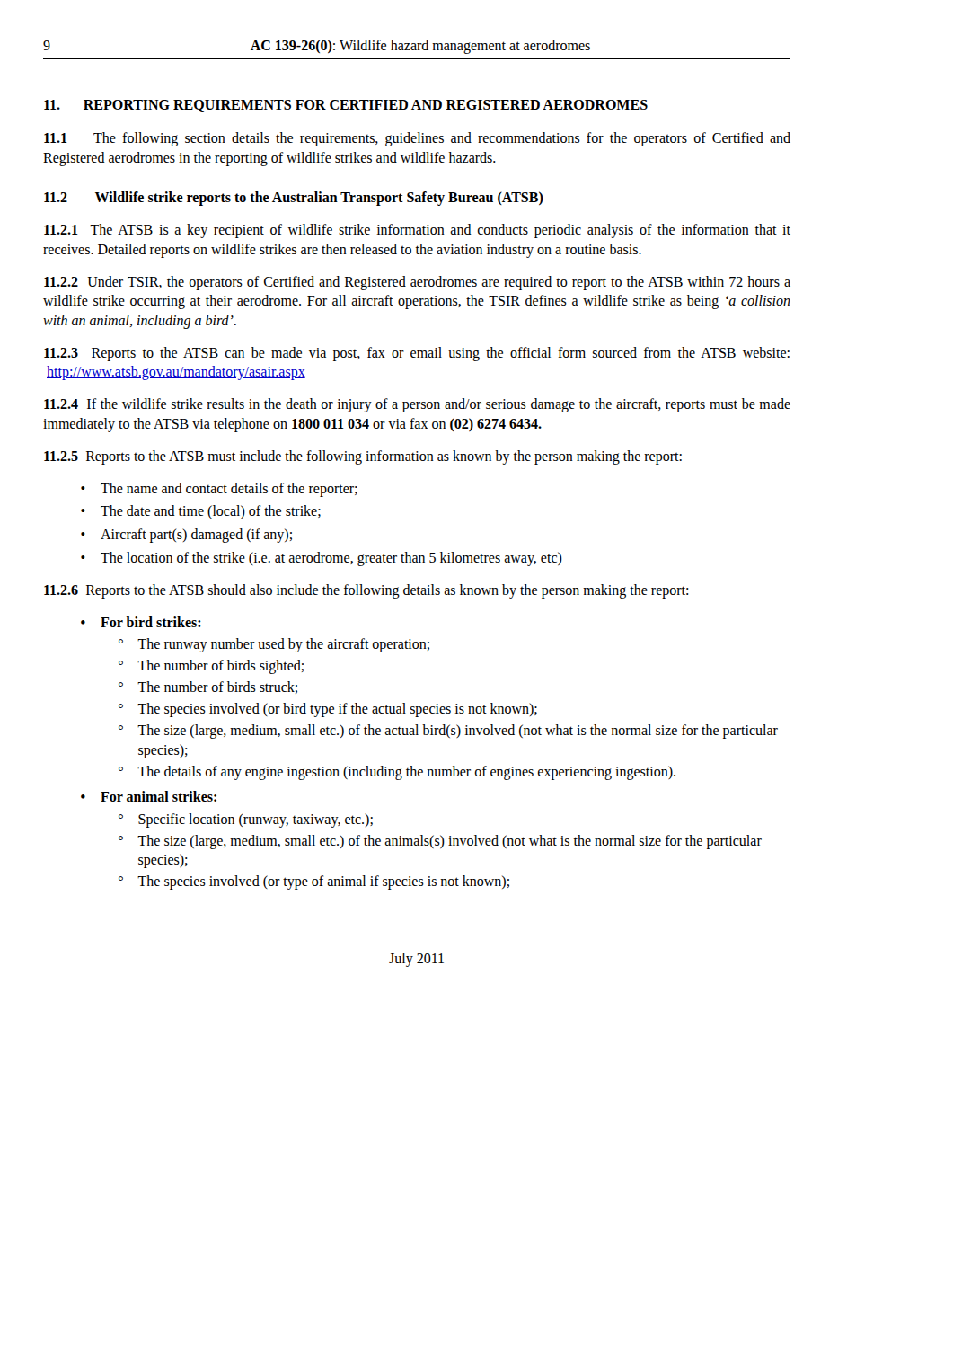9 AC 139-26(0): Wildlife hazard management at aerodromes
11. REPORTING REQUIREMENTS FOR CERTIFIED AND REGISTERED AERODROMES
11.1 The following section details the requirements, guidelines and recommendations for the operators of Certified and Registered aerodromes in the reporting of wildlife strikes and wildlife hazards.
11.2 Wildlife strike reports to the Australian Transport Safety Bureau (ATSB)
11.2.1 The ATSB is a key recipient of wildlife strike information and conducts periodic analysis of the information that it receives. Detailed reports on wildlife strikes are then released to the aviation industry on a routine basis.
11.2.2 Under TSIR, the operators of Certified and Registered aerodromes are required to report to the ATSB within 72 hours a wildlife strike occurring at their aerodrome. For all aircraft operations, the TSIR defines a wildlife strike as being ‘a collision with an animal, including a bird’.
11.2.3 Reports to the ATSB can be made via post, fax or email using the official form sourced from the ATSB website: http://www.atsb.gov.au/mandatory/asair.aspx
11.2.4 If the wildlife strike results in the death or injury of a person and/or serious damage to the aircraft, reports must be made immediately to the ATSB via telephone on 1800 011 034 or via fax on (02) 6274 6434.
11.2.5 Reports to the ATSB must include the following information as known by the person making the report:
The name and contact details of the reporter;
The date and time (local) of the strike;
Aircraft part(s) damaged (if any);
The location of the strike (i.e. at aerodrome, greater than 5 kilometres away, etc)
11.2.6 Reports to the ATSB should also include the following details as known by the person making the report:
For bird strikes:
The runway number used by the aircraft operation;
The number of birds sighted;
The number of birds struck;
The species involved (or bird type if the actual species is not known);
The size (large, medium, small etc.) of the actual bird(s) involved (not what is the normal size for the particular species);
The details of any engine ingestion (including the number of engines experiencing ingestion).
For animal strikes:
Specific location (runway, taxiway, etc.);
The size (large, medium, small etc.) of the animals(s) involved (not what is the normal size for the particular species);
The species involved (or type of animal if species is not known);
July 2011